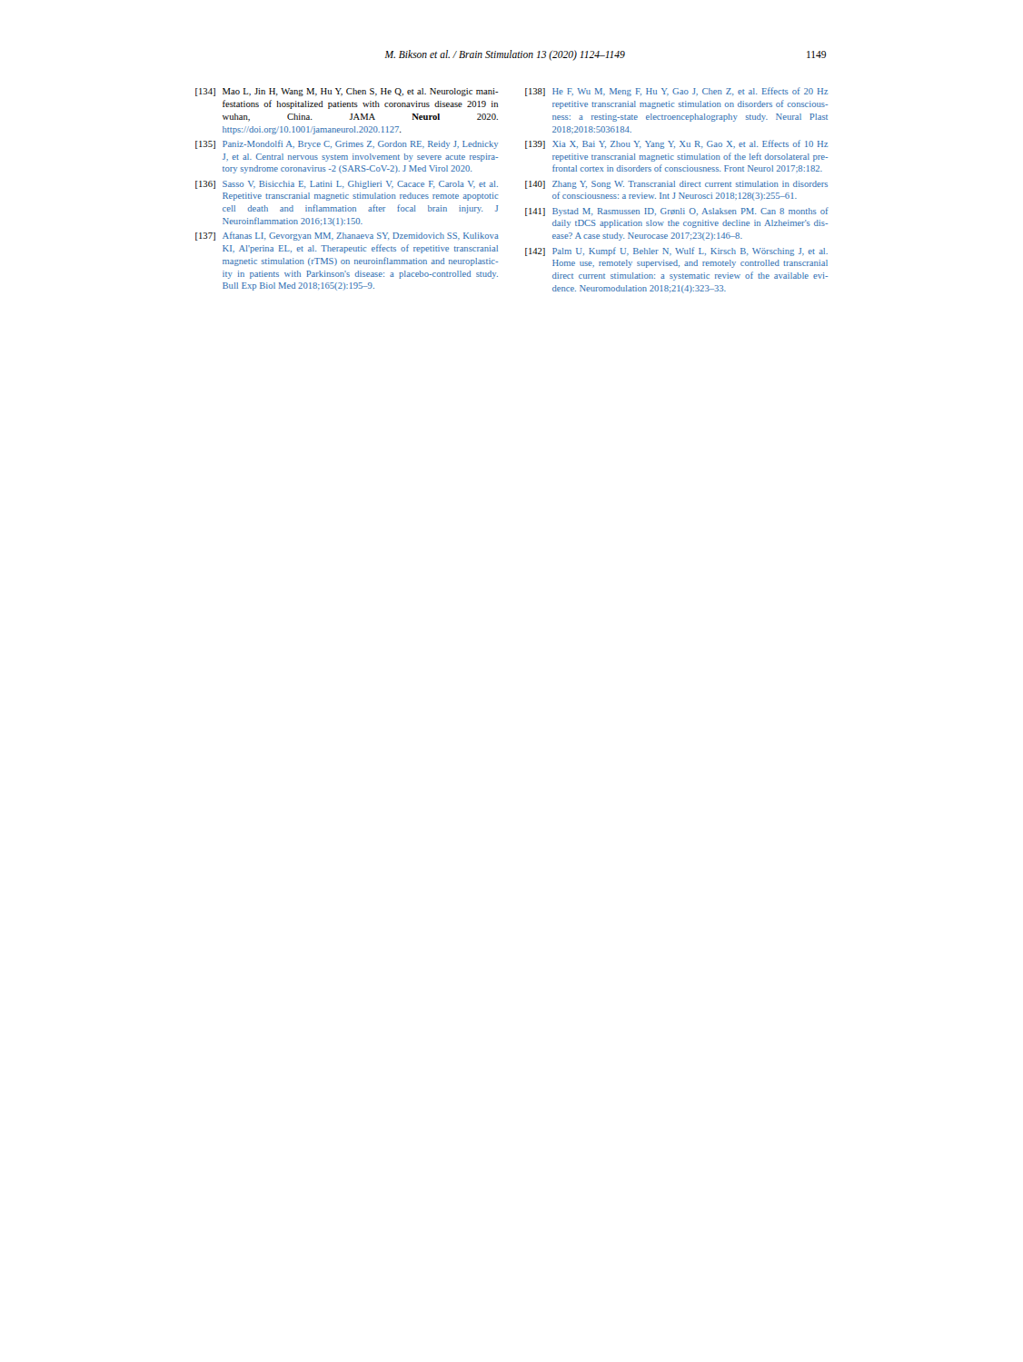M. Bikson et al. / Brain Stimulation 13 (2020) 1124–1149
1149
[134] Mao L, Jin H, Wang M, Hu Y, Chen S, He Q, et al. Neurologic manifestations of hospitalized patients with coronavirus disease 2019 in wuhan, China. JAMA Neurol 2020. https://doi.org/10.1001/jamaneurol.2020.1127.
[135] Paniz-Mondolfi A, Bryce C, Grimes Z, Gordon RE, Reidy J, Lednicky J, et al. Central nervous system involvement by severe acute respiratory syndrome coronavirus -2 (SARS-CoV-2). J Med Virol 2020.
[136] Sasso V, Bisicchia E, Latini L, Ghiglieri V, Cacace F, Carola V, et al. Repetitive transcranial magnetic stimulation reduces remote apoptotic cell death and inflammation after focal brain injury. J Neuroinflammation 2016;13(1):150.
[137] Aftanas LI, Gevorgyan MM, Zhanaeva SY, Dzemidovich SS, Kulikova KI, Al'perina EL, et al. Therapeutic effects of repetitive transcranial magnetic stimulation (rTMS) on neuroinflammation and neuroplasticity in patients with Parkinson's disease: a placebo-controlled study. Bull Exp Biol Med 2018;165(2):195–9.
[138] He F, Wu M, Meng F, Hu Y, Gao J, Chen Z, et al. Effects of 20 Hz repetitive transcranial magnetic stimulation on disorders of consciousness: a resting-state electroencephalography study. Neural Plast 2018;2018:5036184.
[139] Xia X, Bai Y, Zhou Y, Yang Y, Xu R, Gao X, et al. Effects of 10 Hz repetitive transcranial magnetic stimulation of the left dorsolateral prefrontal cortex in disorders of consciousness. Front Neurol 2017;8:182.
[140] Zhang Y, Song W. Transcranial direct current stimulation in disorders of consciousness: a review. Int J Neurosci 2018;128(3):255–61.
[141] Bystad M, Rasmussen ID, Grønli O, Aslaksen PM. Can 8 months of daily tDCS application slow the cognitive decline in Alzheimer's disease? A case study. Neurocase 2017;23(2):146–8.
[142] Palm U, Kumpf U, Behler N, Wulf L, Kirsch B, Wörsching J, et al. Home use, remotely supervised, and remotely controlled transcranial direct current stimulation: a systematic review of the available evidence. Neuromodulation 2018;21(4):323–33.